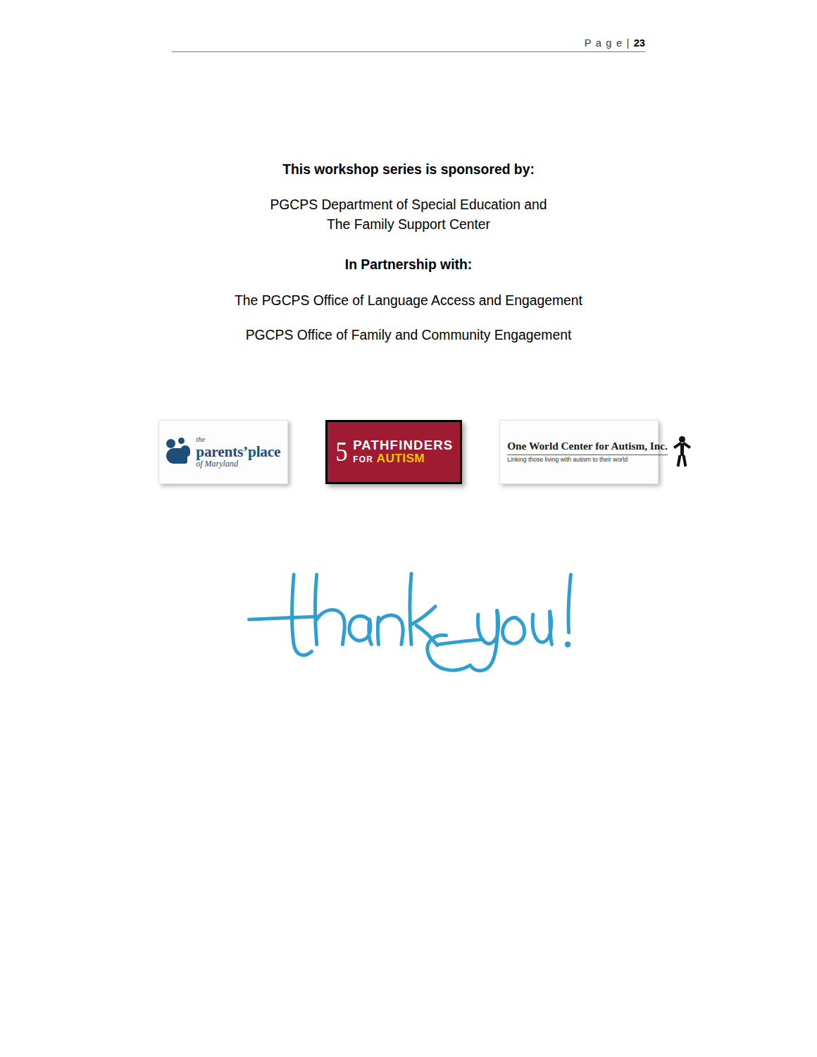P a g e | 23
This workshop series is sponsored by:
PGCPS Department of Special Education and
The Family Support Center
In Partnership with:
The PGCPS Office of Language Access and Engagement
PGCPS Office of Family and Community Engagement
the
parents’place
of Maryland
5
PATHFINDERS
FOR AUTISM
One World Center for Autism, Inc.
Linking those living with autism to their world